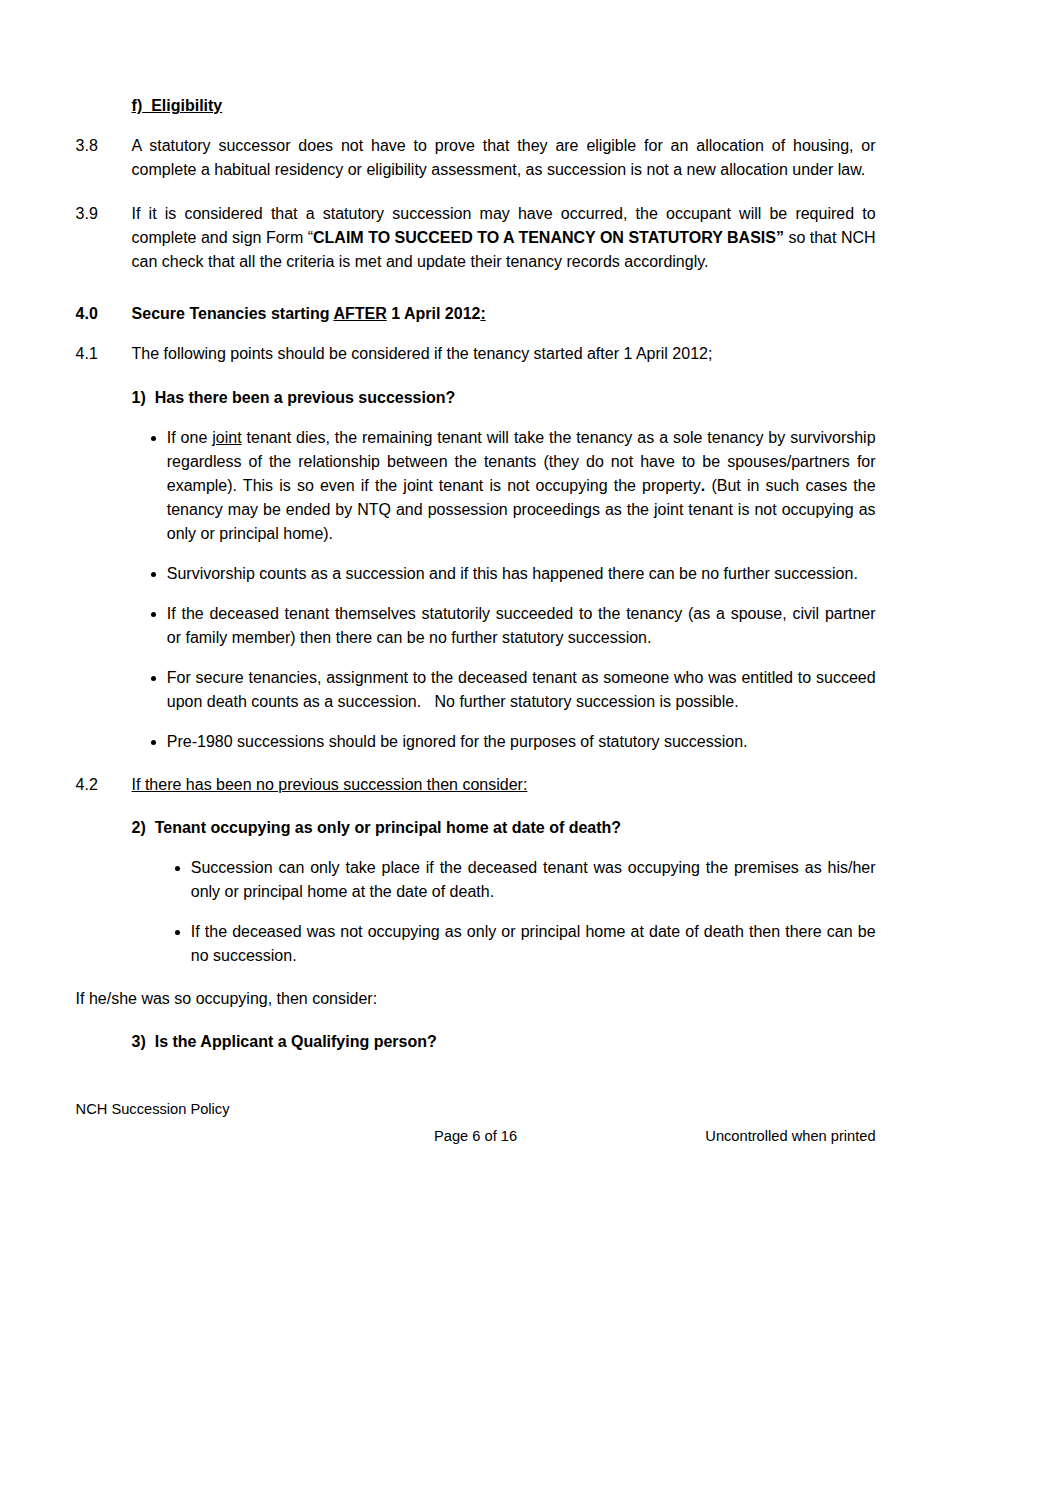f) Eligibility
3.8 A statutory successor does not have to prove that they are eligible for an allocation of housing, or complete a habitual residency or eligibility assessment, as succession is not a new allocation under law.
3.9 If it is considered that a statutory succession may have occurred, the occupant will be required to complete and sign Form “CLAIM TO SUCCEED TO A TENANCY ON STATUTORY BASIS” so that NCH can check that all the criteria is met and update their tenancy records accordingly.
4.0 Secure Tenancies starting AFTER 1 April 2012:
4.1 The following points should be considered if the tenancy started after 1 April 2012;
1) Has there been a previous succession?
If one joint tenant dies, the remaining tenant will take the tenancy as a sole tenancy by survivorship regardless of the relationship between the tenants (they do not have to be spouses/partners for example). This is so even if the joint tenant is not occupying the property. (But in such cases the tenancy may be ended by NTQ and possession proceedings as the joint tenant is not occupying as only or principal home).
Survivorship counts as a succession and if this has happened there can be no further succession.
If the deceased tenant themselves statutorily succeeded to the tenancy (as a spouse, civil partner or family member) then there can be no further statutory succession.
For secure tenancies, assignment to the deceased tenant as someone who was entitled to succeed upon death counts as a succession. No further statutory succession is possible.
Pre-1980 successions should be ignored for the purposes of statutory succession.
4.2 If there has been no previous succession then consider:
2) Tenant occupying as only or principal home at date of death?
Succession can only take place if the deceased tenant was occupying the premises as his/her only or principal home at the date of death.
If the deceased was not occupying as only or principal home at date of death then there can be no succession.
If he/she was so occupying, then consider:
3) Is the Applicant a Qualifying person?
NCH Succession Policy
Page 6 of 16 Uncontrolled when printed